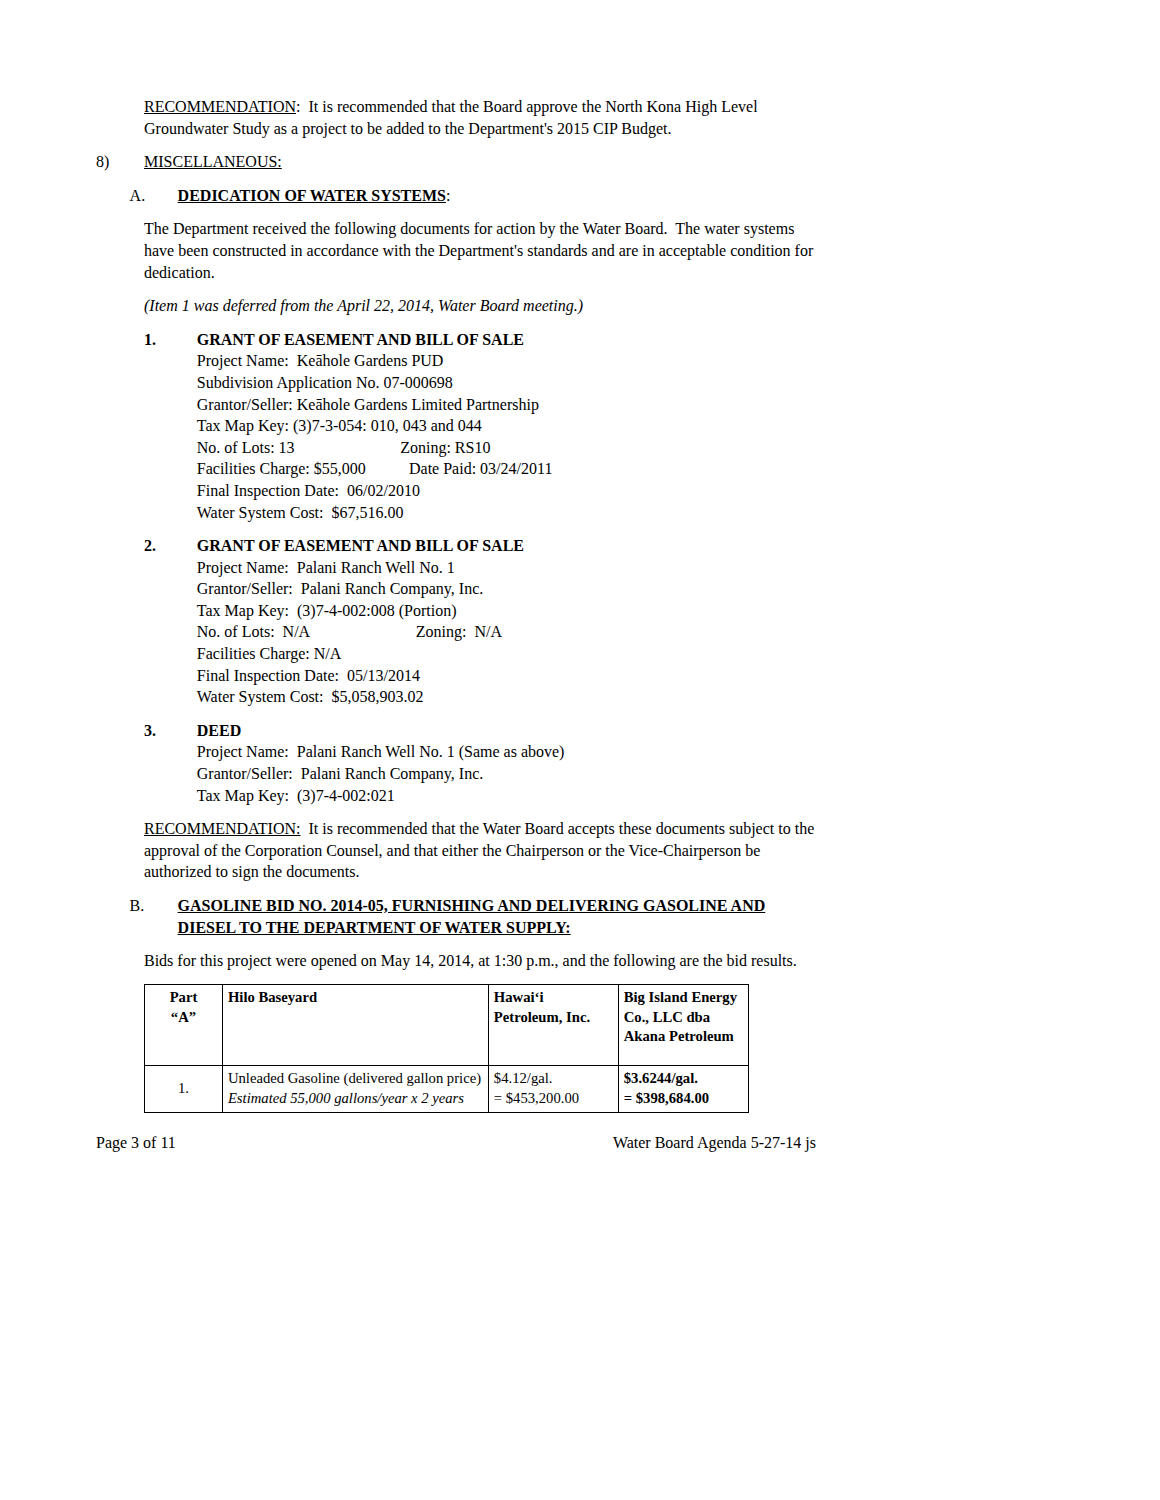RECOMMENDATION: It is recommended that the Board approve the North Kona High Level Groundwater Study as a project to be added to the Department's 2015 CIP Budget.
8)
MISCELLANEOUS:
A.
DEDICATION OF WATER SYSTEMS:
The Department received the following documents for action by the Water Board. The water systems have been constructed in accordance with the Department's standards and are in acceptable condition for dedication.
(Item 1 was deferred from the April 22, 2014, Water Board meeting.)
1.
GRANT OF EASEMENT AND BILL OF SALE Project Name: Keāhole Gardens PUD Subdivision Application No. 07-000698 Grantor/Seller: Keāhole Gardens Limited Partnership Tax Map Key: (3)7-3-054: 010, 043 and 044 No. of Lots: 13 Zoning: RS10 Facilities Charge: $55,000 Date Paid: 03/24/2011 Final Inspection Date: 06/02/2010 Water System Cost: $67,516.00
2.
GRANT OF EASEMENT AND BILL OF SALE Project Name: Palani Ranch Well No. 1 Grantor/Seller: Palani Ranch Company, Inc. Tax Map Key: (3)7-4-002:008 (Portion) No. of Lots: N/A Zoning: N/A Facilities Charge: N/A Final Inspection Date: 05/13/2014 Water System Cost: $5,058,903.02
3.
DEED Project Name: Palani Ranch Well No. 1 (Same as above) Grantor/Seller: Palani Ranch Company, Inc. Tax Map Key: (3)7-4-002:021
RECOMMENDATION: It is recommended that the Water Board accepts these documents subject to the approval of the Corporation Counsel, and that either the Chairperson or the Vice-Chairperson be authorized to sign the documents.
B.
GASOLINE BID NO. 2014-05, FURNISHING AND DELIVERING GASOLINE AND DIESEL TO THE DEPARTMENT OF WATER SUPPLY:
Bids for this project were opened on May 14, 2014, at 1:30 p.m., and the following are the bid results.
| Part “A” | Hilo Baseyard | Hawai‘i Petroleum, Inc. | Big Island Energy Co., LLC dba Akana Petroleum |
| --- | --- | --- | --- |
| 1. | Unleaded Gasoline (delivered gallon price) Estimated 55,000 gallons/year x 2 years | $4.12/gal. = $453,200.00 | $3.6244/gal. = $398,684.00 |
Page 3 of 11 Water Board Agenda 5-27-14 js